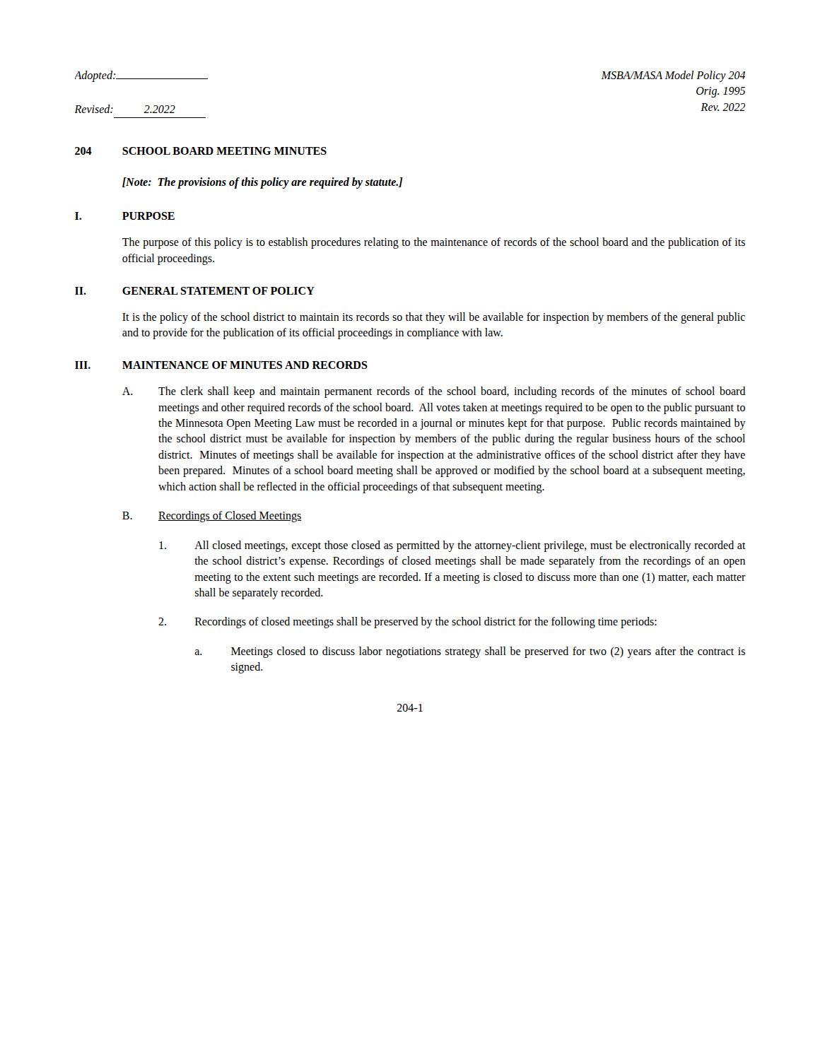MSBA/MASA Model Policy 204
Orig. 1995
Rev. 2022
Adopted:
Revised:2.2022
204 SCHOOL BOARD MEETING MINUTES
[Note: The provisions of this policy are required by statute.]
I. PURPOSE
The purpose of this policy is to establish procedures relating to the maintenance of records of the school board and the publication of its official proceedings.
II. GENERAL STATEMENT OF POLICY
It is the policy of the school district to maintain its records so that they will be available for inspection by members of the general public and to provide for the publication of its official proceedings in compliance with law.
III. MAINTENANCE OF MINUTES AND RECORDS
A. The clerk shall keep and maintain permanent records of the school board, including records of the minutes of school board meetings and other required records of the school board. All votes taken at meetings required to be open to the public pursuant to the Minnesota Open Meeting Law must be recorded in a journal or minutes kept for that purpose. Public records maintained by the school district must be available for inspection by members of the public during the regular business hours of the school district. Minutes of meetings shall be available for inspection at the administrative offices of the school district after they have been prepared. Minutes of a school board meeting shall be approved or modified by the school board at a subsequent meeting, which action shall be reflected in the official proceedings of that subsequent meeting.
B. Recordings of Closed Meetings
1. All closed meetings, except those closed as permitted by the attorney-client privilege, must be electronically recorded at the school district’s expense. Recordings of closed meetings shall be made separately from the recordings of an open meeting to the extent such meetings are recorded. If a meeting is closed to discuss more than one (1) matter, each matter shall be separately recorded.
2. Recordings of closed meetings shall be preserved by the school district for the following time periods:
a. Meetings closed to discuss labor negotiations strategy shall be preserved for two (2) years after the contract is signed.
204-1